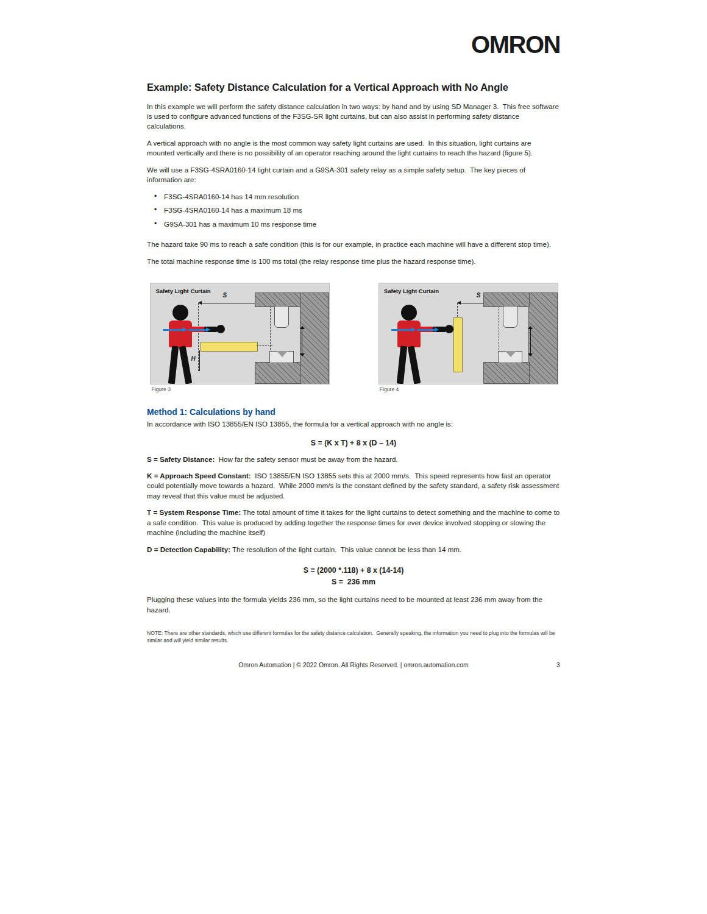OMRON
Example: Safety Distance Calculation for a Vertical Approach with No Angle
In this example we will perform the safety distance calculation in two ways: by hand and by using SD Manager 3. This free software is used to configure advanced functions of the F3SG-SR light curtains, but can also assist in performing safety distance calculations.
A vertical approach with no angle is the most common way safety light curtains are used. In this situation, light curtains are mounted vertically and there is no possibility of an operator reaching around the light curtains to reach the hazard (figure 5).
We will use a F3SG-4SRA0160-14 light curtain and a G9SA-301 safety relay as a simple safety setup. The key pieces of information are:
F3SG-4SRA0160-14 has 14 mm resolution
F3SG-4SRA0160-14 has a maximum 18 ms
G9SA-301 has a maximum 10 ms response time
The hazard take 90 ms to reach a safe condition (this is for our example, in practice each machine will have a different stop time).
The total machine response time is 100 ms total (the relay response time plus the hazard response time).
Safety Light Curtain S
H
Figure 3
Safety Light Curtain S
Figure 4
Method 1: Calculations by hand
In accordance with ISO 13855/EN ISO 13855, the formula for a vertical approach with no angle is:
S = (K x T) + 8 x (D – 14)
S = Safety Distance: How far the safety sensor must be away from the hazard.
K = Approach Speed Constant: ISO 13855/EN ISO 13855 sets this at 2000 mm/s. This speed represents how fast an operator could potentially move towards a hazard. While 2000 mm/s is the constant defined by the safety standard, a safety risk assessment may reveal that this value must be adjusted.
T = System Response Time: The total amount of time it takes for the light curtains to detect something and the machine to come to a safe condition. This value is produced by adding together the response times for ever device involved stopping or slowing the machine (including the machine itself)
D = Detection Capability: The resolution of the light curtain. This value cannot be less than 14 mm.
S = (2000 *.118) + 8 x (14-14)
S = 236 mm
Plugging these values into the formula yields 236 mm, so the light curtains need to be mounted at least 236 mm away from the hazard.
NOTE: There are other standards, which use different formulas for the safety distance calculation. Generally speaking, the information you need to plug into the formulas will be similar and will yield similar results.
Omron Automation | © 2022 Omron. All Rights Reserved. | omron.automation.com 3